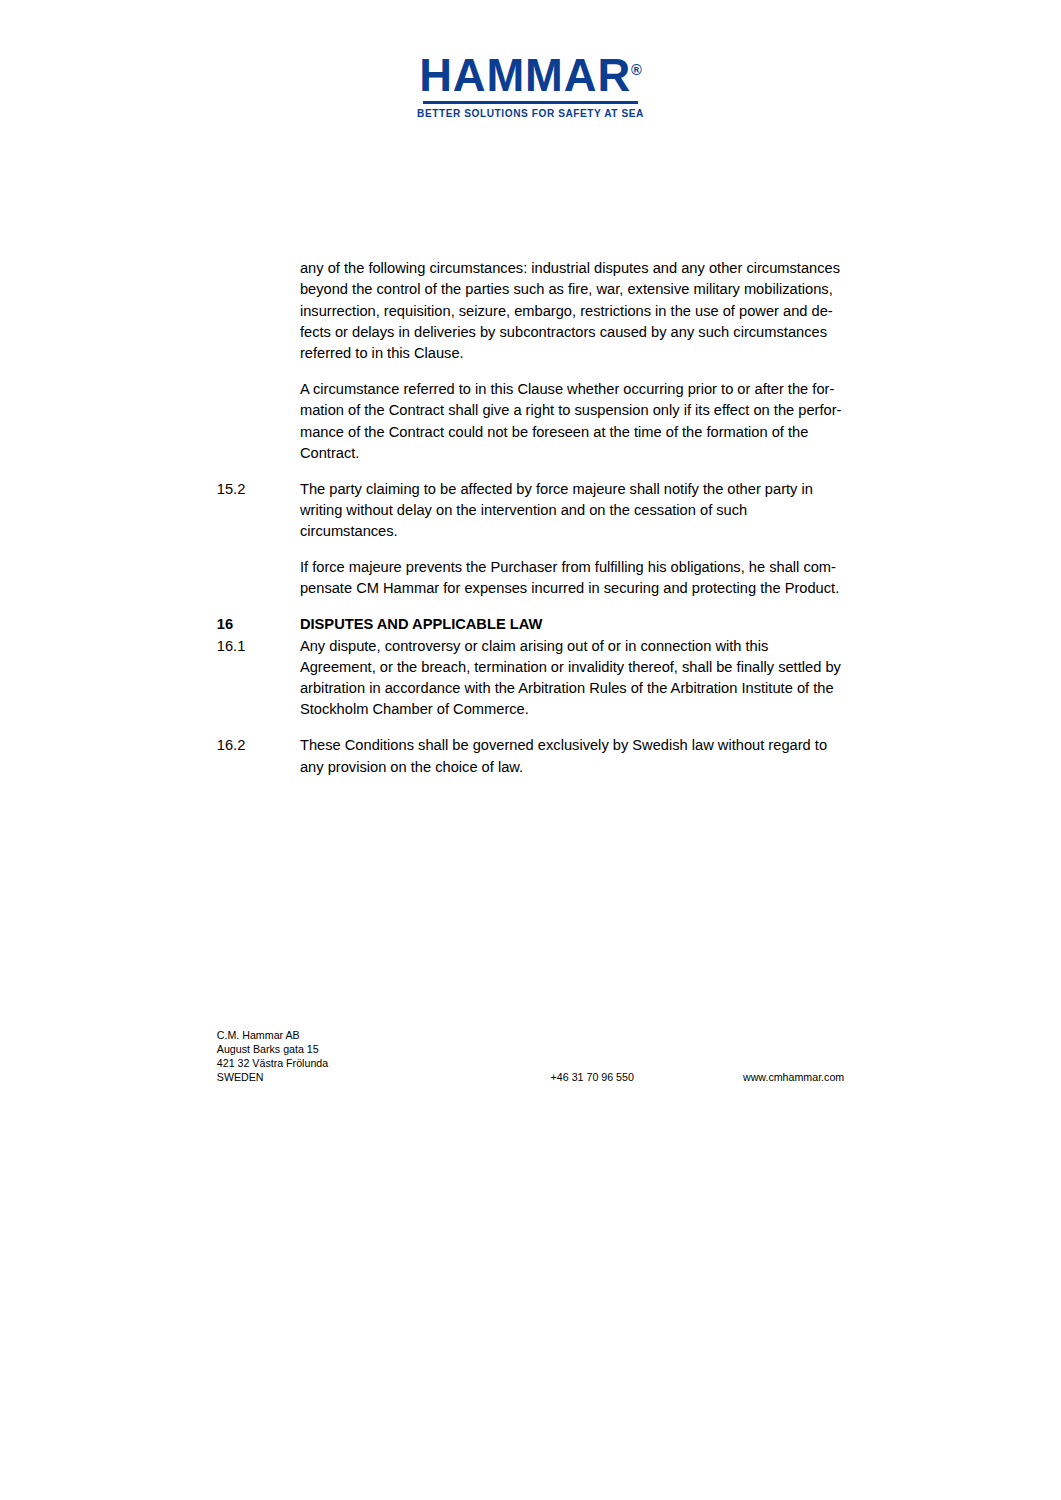HAMMAR®
Better Solutions for Safety at Sea
any of the following circumstances: industrial disputes and any other circumstances beyond the control of the parties such as fire, war, extensive military mobilizations, insurrection, requisition, seizure, embargo, restrictions in the use of power and defects or delays in deliveries by subcontractors caused by any such circumstances referred to in this Clause.
A circumstance referred to in this Clause whether occurring prior to or after the formation of the Contract shall give a right to suspension only if its effect on the performance of the Contract could not be foreseen at the time of the formation of the Contract.
15.2
The party claiming to be affected by force majeure shall notify the other party in writing without delay on the intervention and on the cessation of such circumstances.
If force majeure prevents the Purchaser from fulfilling his obligations, he shall compensate CM Hammar for expenses incurred in securing and protecting the Product.
16
DISPUTES AND APPLICABLE LAW
16.1
Any dispute, controversy or claim arising out of or in connection with this Agreement, or the breach, termination or invalidity thereof, shall be finally settled by arbitration in accordance with the Arbitration Rules of the Arbitration Institute of the Stockholm Chamber of Commerce.
16.2
These Conditions shall be governed exclusively by Swedish law without regard to any provision on the choice of law.
C.M. Hammar AB
August Barks gata 15
421 32 Västra Frölunda
SWEDEN
+46 31 70 96 550
www.cmhammar.com